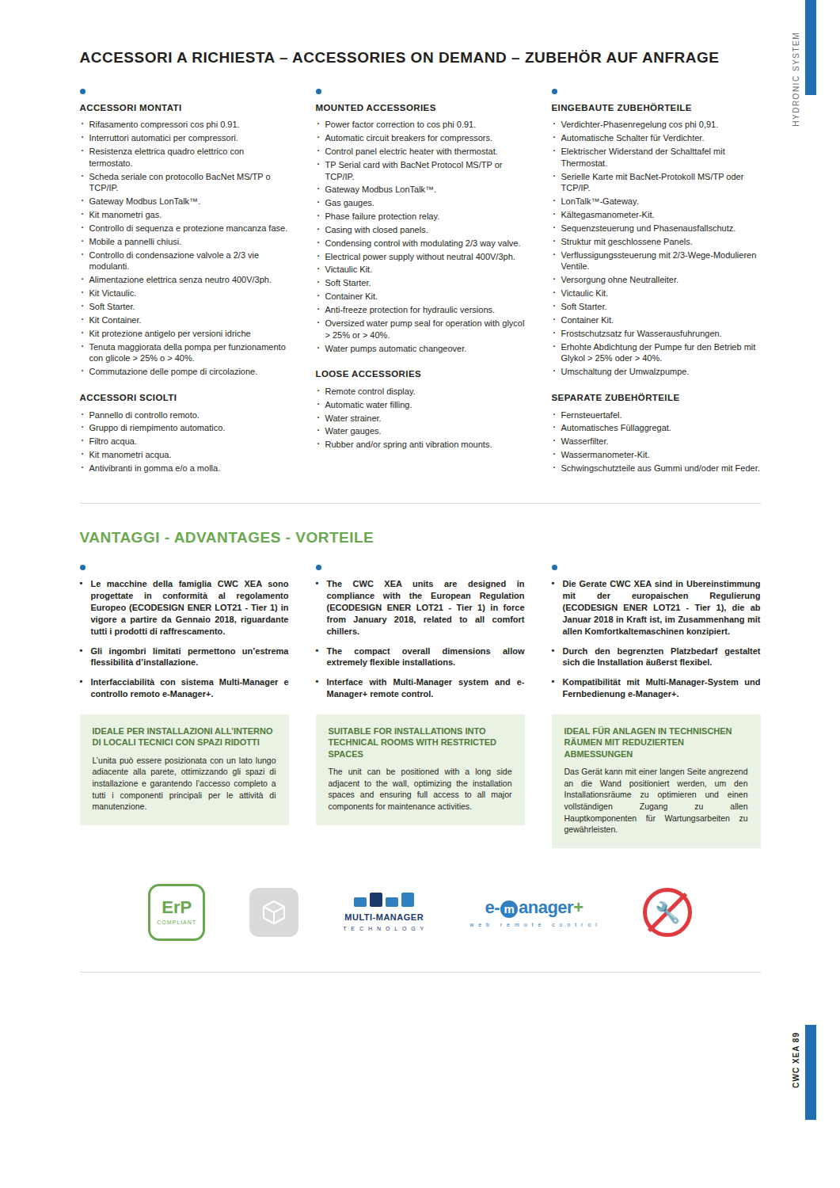HYDRONIC SYSTEM
CWC XEA 89
ACCESSORI A RICHIESTA – ACCESSORIES ON DEMAND – ZUBEHÖR AUF ANFRAGE
ACCESSORI MONTATI
Rifasamento compressori cos phi 0.91.
Interruttori automatici per compressori.
Resistenza elettrica quadro elettrico con termostato.
Scheda seriale con protocollo BacNet MS/TP o TCP/IP.
Gateway Modbus LonTalk™.
Kit manometri gas.
Controllo di sequenza e protezione mancanza fase.
Mobile a pannelli chiusi.
Controllo di condensazione valvole a 2/3 vie modulanti.
Alimentazione elettrica senza neutro 400V/3ph.
Kit Victaulic.
Soft Starter.
Kit Container.
Kit protezione antigelo per versioni idriche
Tenuta maggiorata della pompa per funzionamento con glicole > 25% o > 40%.
Commutazione delle pompe di circolazione.
ACCESSORI SCIOLTI
Pannello di controllo remoto.
Gruppo di riempimento automatico.
Filtro acqua.
Kit manometri acqua.
Antivibranti in gomma e/o a molla.
MOUNTED ACCESSORIES
Power factor correction to cos phi 0.91.
Automatic circuit breakers for compressors.
Control panel electric heater with thermostat.
TP Serial card with BacNet Protocol MS/TP or TCP/IP.
Gateway Modbus LonTalk™.
Gas gauges.
Phase failure protection relay.
Casing with closed panels.
Condensing control with modulating 2/3 way valve.
Electrical power supply without neutral 400V/3ph.
Victaulic Kit.
Soft Starter.
Container Kit.
Anti-freeze protection for hydraulic versions.
Oversized water pump seal for operation with glycol > 25% or > 40%.
Water pumps automatic changeover.
LOOSE ACCESSORIES
Remote control display.
Automatic water filling.
Water strainer.
Water gauges.
Rubber and/or spring anti vibration mounts.
EINGEBAUTE ZUBEHÖRTEILE
Verdichter-Phasenregelung cos phi 0,91.
Automatische Schalter für Verdichter.
Elektrischer Widerstand der Schalttafel mit Thermostat.
Serielle Karte mit BacNet-Protokoll MS/TP oder TCP/IP.
LonTalk™-Gateway.
Kältegasmanometer-Kit.
Sequenzsteuerung und Phasenausfallschutz.
Struktur mit geschlossene Panels.
Verflussigungssteuerung mit 2/3-Wege-Modulieren Ventile.
Versorgung ohne Neutralleiter.
Victaulic Kit.
Soft Starter.
Container Kit.
Frostschutzsatz fur Wasserausfuhrungen.
Erhohte Abdichtung der Pumpe fur den Betrieb mit Glykol > 25% oder > 40%.
Umschaltung der Umwalzpumpe.
SEPARATE ZUBEHÖRTEILE
Fernsteuertafel.
Automatisches Füllaggregat.
Wasserfilter.
Wassermanometer-Kit.
Schwingschutzteile aus Gummi und/oder mit Feder.
VANTAGGI - ADVANTAGES - VORTEILE
Le macchine della famiglia CWC XEA sono progettate in conformità al regolamento Europeo (ECODESIGN ENER LOT21 - Tier 1) in vigore a partire da Gennaio 2018, riguardante tutti i prodotti di raffrescamento.
Gli ingombri limitati permettono un’estrema flessibilità d’installazione.
Interfacciabilità con sistema Multi-Manager e controllo remoto e-Manager+.
IDEALE PER INSTALLAZIONI ALL’INTERNO DI LOCALI TECNICI CON SPAZI RIDOTTI
L’unita può essere posizionata con un lato lungo adiacente alla parete, ottimizzando gli spazi di installazione e garantendo l’accesso completo a tutti i componenti principali per le attività di manutenzione.
The CWC XEA units are designed in compliance with the European Regulation (ECODESIGN ENER LOT21 - Tier 1) in force from January 2018, related to all comfort chillers.
The compact overall dimensions allow extremely flexible installations.
Interface with Multi-Manager system and e-Manager+ remote control.
SUITABLE FOR INSTALLATIONS INTO TECHNICAL ROOMS WITH RESTRICTED SPACES
The unit can be positioned with a long side adjacent to the wall, optimizing the installation spaces and ensuring full access to all major components for maintenance activities.
Die Gerate CWC XEA sind in Ubereinstimmung mit der europaischen Regulierung (ECODESIGN ENER LOT21 - Tier 1), die ab Januar 2018 in Kraft ist, im Zusammenhang mit allen Komfortkaltemaschinen konzipiert.
Durch den begrenzten Platzbedarf gestaltet sich die Installation äußerst flexibel.
Kompatibilität mit Multi-Manager-System und Fernbedienung e-Manager+.
IDEAL FÜR ANLAGEN IN TECHNISCHEN RÄUMEN MIT REDUZIERTEN ABMESSUNGEN
Das Gerät kann mit einer langen Seite angrezend an die Wand positioniert werden, um den Installationsräume zu optimieren und einen vollständigen Zugang zu allen Hauptkomponenten für Wartungsarbeiten zu gewährleisten.
ErP COMPLIANT
MULTI-MANAGER
T E C H N O L O G Y
e-manager+
w e b r e m o t e c o n t r o l
🔧